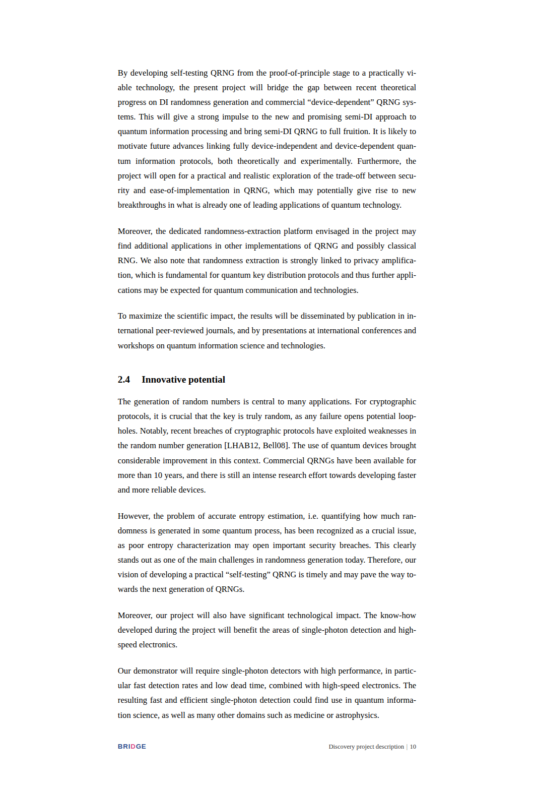By developing self-testing QRNG from the proof-of-principle stage to a practically viable technology, the present project will bridge the gap between recent theoretical progress on DI randomness generation and commercial “device-dependent” QRNG systems. This will give a strong impulse to the new and promising semi-DI approach to quantum information processing and bring semi-DI QRNG to full fruition. It is likely to motivate future advances linking fully device-independent and device-dependent quantum information protocols, both theoretically and experimentally. Furthermore, the project will open for a practical and realistic exploration of the trade-off between security and ease-of-implementation in QRNG, which may potentially give rise to new breakthroughs in what is already one of leading applications of quantum technology.
Moreover, the dedicated randomness-extraction platform envisaged in the project may find additional applications in other implementations of QRNG and possibly classical RNG. We also note that randomness extraction is strongly linked to privacy amplification, which is fundamental for quantum key distribution protocols and thus further applications may be expected for quantum communication and technologies.
To maximize the scientific impact, the results will be disseminated by publication in international peer-reviewed journals, and by presentations at international conferences and workshops on quantum information science and technologies.
2.4 Innovative potential
The generation of random numbers is central to many applications. For cryptographic protocols, it is crucial that the key is truly random, as any failure opens potential loopholes. Notably, recent breaches of cryptographic protocols have exploited weaknesses in the random number generation [LHAB12, Bell08]. The use of quantum devices brought considerable improvement in this context. Commercial QRNGs have been available for more than 10 years, and there is still an intense research effort towards developing faster and more reliable devices.
However, the problem of accurate entropy estimation, i.e. quantifying how much randomness is generated in some quantum process, has been recognized as a crucial issue, as poor entropy characterization may open important security breaches. This clearly stands out as one of the main challenges in randomness generation today. Therefore, our vision of developing a practical “self-testing” QRNG is timely and may pave the way towards the next generation of QRNGs.
Moreover, our project will also have significant technological impact. The know-how developed during the project will benefit the areas of single-photon detection and high-speed electronics.
Our demonstrator will require single-photon detectors with high performance, in particular fast detection rates and low dead time, combined with high-speed electronics. The resulting fast and efficient single-photon detection could find use in quantum information science, as well as many other domains such as medicine or astrophysics.
BRIDGE Discovery project description|10